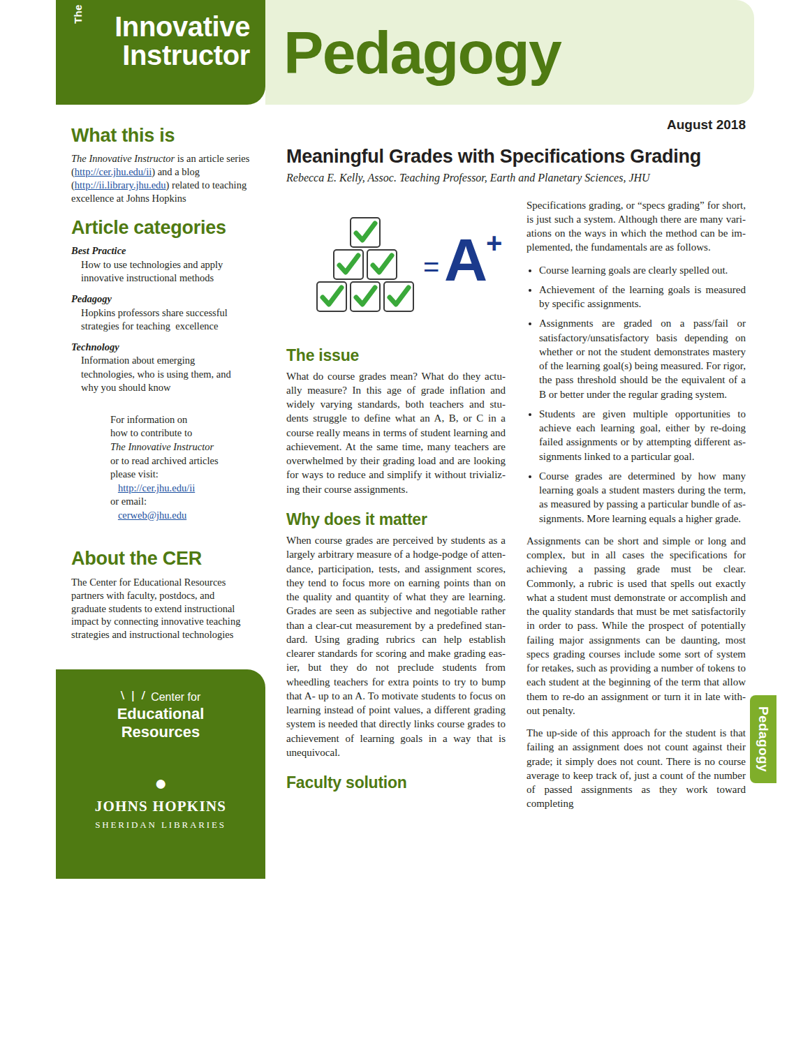The
Innovative
Instructor
Pedagogy
What this is
The Innovative Instructor is an article series (http://cer.jhu.edu/ii) and a blog (http://ii.library.jhu.edu) related to teaching excellence at Johns Hopkins
Article categories
Best Practice How to use technologies and apply innovative instructional methods
Pedagogy Hopkins professors share successful strategies for teaching excellence
Technology Information about emerging technologies, who is using them, and why you should know
For information on
how to contribute to
The Innovative Instructor
or to read archived articles
please visit:
http://cer.jhu.edu/ii
or email:
cerweb@jhu.edu
About the CER
The Center for Educational Resources partners with faculty, postdocs, and graduate students to extend instructional impact by connecting innovative teaching strategies and instructional technologies
\ | /Center for
Educational
Resources
●
JOHNS HOPKINS
SHERIDAN LIBRARIES
August 2018
Meaningful Grades with Specifications Grading
Rebecca E. Kelly, Assoc. Teaching Professor, Earth and Planetary Sciences, JHU
= A +
The issue
What do course grades mean? What do they actually measure? In this age of grade inflation and widely varying standards, both teachers and students struggle to define what an A, B, or C in a course really means in terms of student learning and achievement. At the same time, many teachers are overwhelmed by their grading load and are looking for ways to reduce and simplify it without trivializing their course assignments.
Why does it matter
When course grades are perceived by students as a largely arbitrary measure of a hodge-podge of attendance, participation, tests, and assignment scores, they tend to focus more on earning points than on the quality and quantity of what they are learning. Grades are seen as subjective and negotiable rather than a clear-cut measurement by a predefined standard. Using grading rubrics can help establish clearer standards for scoring and make grading easier, but they do not preclude students from wheedling teachers for extra points to try to bump that A- up to an A. To motivate students to focus on learning instead of point values, a different grading system is needed that directly links course grades to achievement of learning goals in a way that is unequivocal.
Faculty solution
Specifications grading, or “specs grading” for short, is just such a system. Although there are many variations on the ways in which the method can be implemented, the fundamentals are as follows.
Course learning goals are clearly spelled out.
Achievement of the learning goals is measured by specific assignments.
Assignments are graded on a pass/fail or satisfactory/unsatisfactory basis depending on whether or not the student demonstrates mastery of the learning goal(s) being measured. For rigor, the pass threshold should be the equivalent of a B or better under the regular grading system.
Students are given multiple opportunities to achieve each learning goal, either by re-doing failed assignments or by attempting different assignments linked to a particular goal.
Course grades are determined by how many learning goals a student masters during the term, as measured by passing a particular bundle of assignments. More learning equals a higher grade.
Assignments can be short and simple or long and complex, but in all cases the specifications for achieving a passing grade must be clear. Commonly, a rubric is used that spells out exactly what a student must demonstrate or accomplish and the quality standards that must be met satisfactorily in order to pass. While the prospect of potentially failing major assignments can be daunting, most specs grading courses include some sort of system for retakes, such as providing a number of tokens to each student at the beginning of the term that allow them to re-do an assignment or turn it in late without penalty.
The up-side of this approach for the student is that failing an assignment does not count against their grade; it simply does not count. There is no course average to keep track of, just a count of the number of passed assignments as they work toward completing
Pedagogy